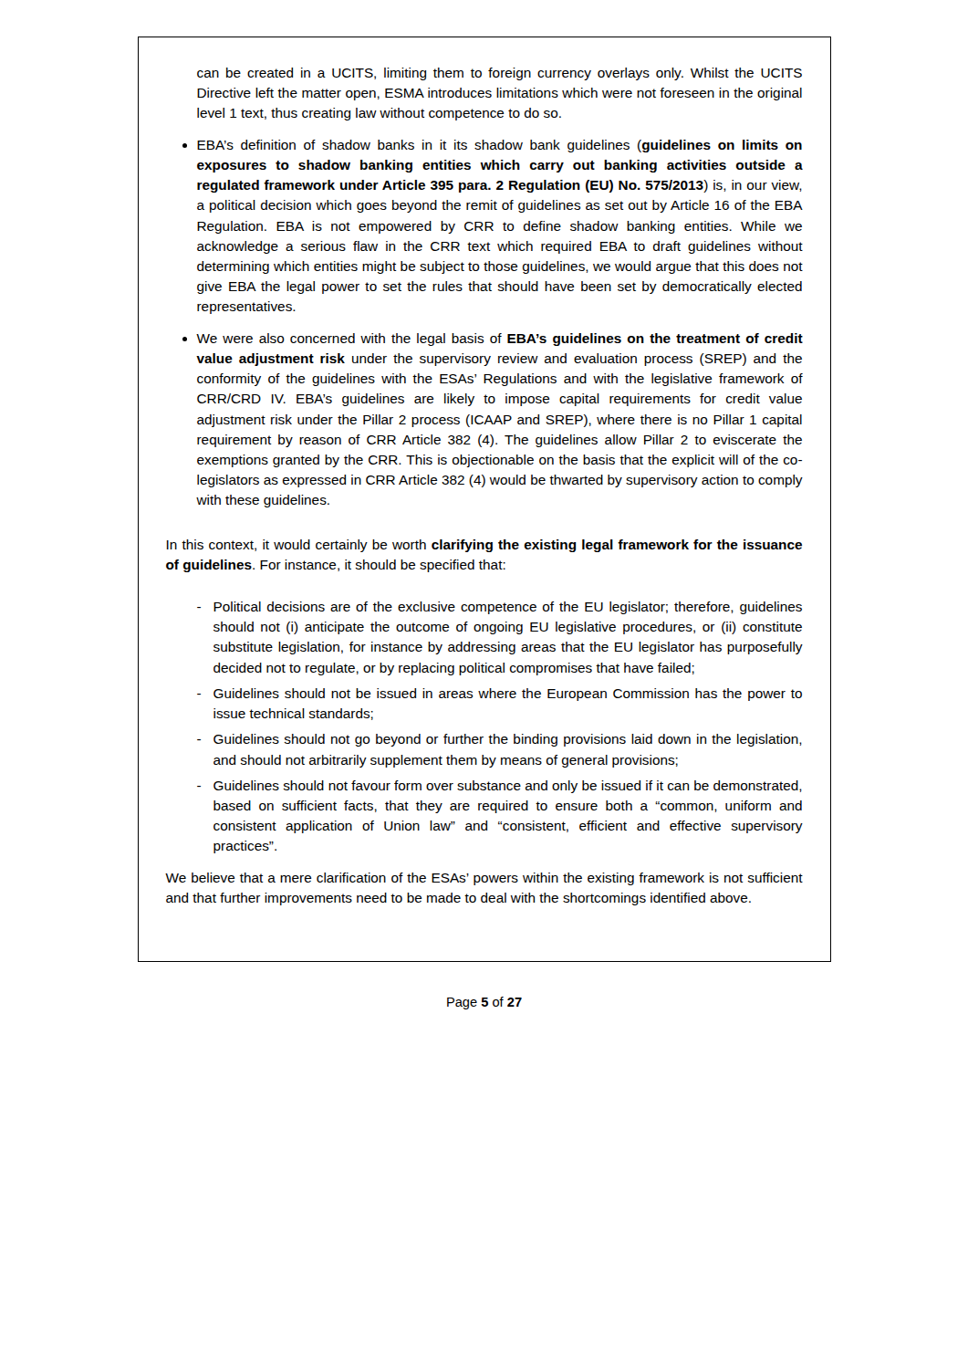can be created in a UCITS, limiting them to foreign currency overlays only. Whilst the UCITS Directive left the matter open, ESMA introduces limitations which were not foreseen in the original level 1 text, thus creating law without competence to do so.
EBA’s definition of shadow banks in it its shadow bank guidelines (guidelines on limits on exposures to shadow banking entities which carry out banking activities outside a regulated framework under Article 395 para. 2 Regulation (EU) No. 575/2013) is, in our view, a political decision which goes beyond the remit of guidelines as set out by Article 16 of the EBA Regulation. EBA is not empowered by CRR to define shadow banking entities. While we acknowledge a serious flaw in the CRR text which required EBA to draft guidelines without determining which entities might be subject to those guidelines, we would argue that this does not give EBA the legal power to set the rules that should have been set by democratically elected representatives.
We were also concerned with the legal basis of EBA’s guidelines on the treatment of credit value adjustment risk under the supervisory review and evaluation process (SREP) and the conformity of the guidelines with the ESAs’ Regulations and with the legislative framework of CRR/CRD IV. EBA’s guidelines are likely to impose capital requirements for credit value adjustment risk under the Pillar 2 process (ICAAP and SREP), where there is no Pillar 1 capital requirement by reason of CRR Article 382 (4). The guidelines allow Pillar 2 to eviscerate the exemptions granted by the CRR. This is objectionable on the basis that the explicit will of the co-legislators as expressed in CRR Article 382 (4) would be thwarted by supervisory action to comply with these guidelines.
In this context, it would certainly be worth clarifying the existing legal framework for the issuance of guidelines. For instance, it should be specified that:
Political decisions are of the exclusive competence of the EU legislator; therefore, guidelines should not (i) anticipate the outcome of ongoing EU legislative procedures, or (ii) constitute substitute legislation, for instance by addressing areas that the EU legislator has purposefully decided not to regulate, or by replacing political compromises that have failed;
Guidelines should not be issued in areas where the European Commission has the power to issue technical standards;
Guidelines should not go beyond or further the binding provisions laid down in the legislation, and should not arbitrarily supplement them by means of general provisions;
Guidelines should not favour form over substance and only be issued if it can be demonstrated, based on sufficient facts, that they are required to ensure both a “common, uniform and consistent application of Union law” and “consistent, efficient and effective supervisory practices”.
We believe that a mere clarification of the ESAs’ powers within the existing framework is not sufficient and that further improvements need to be made to deal with the shortcomings identified above.
Page 5 of 27